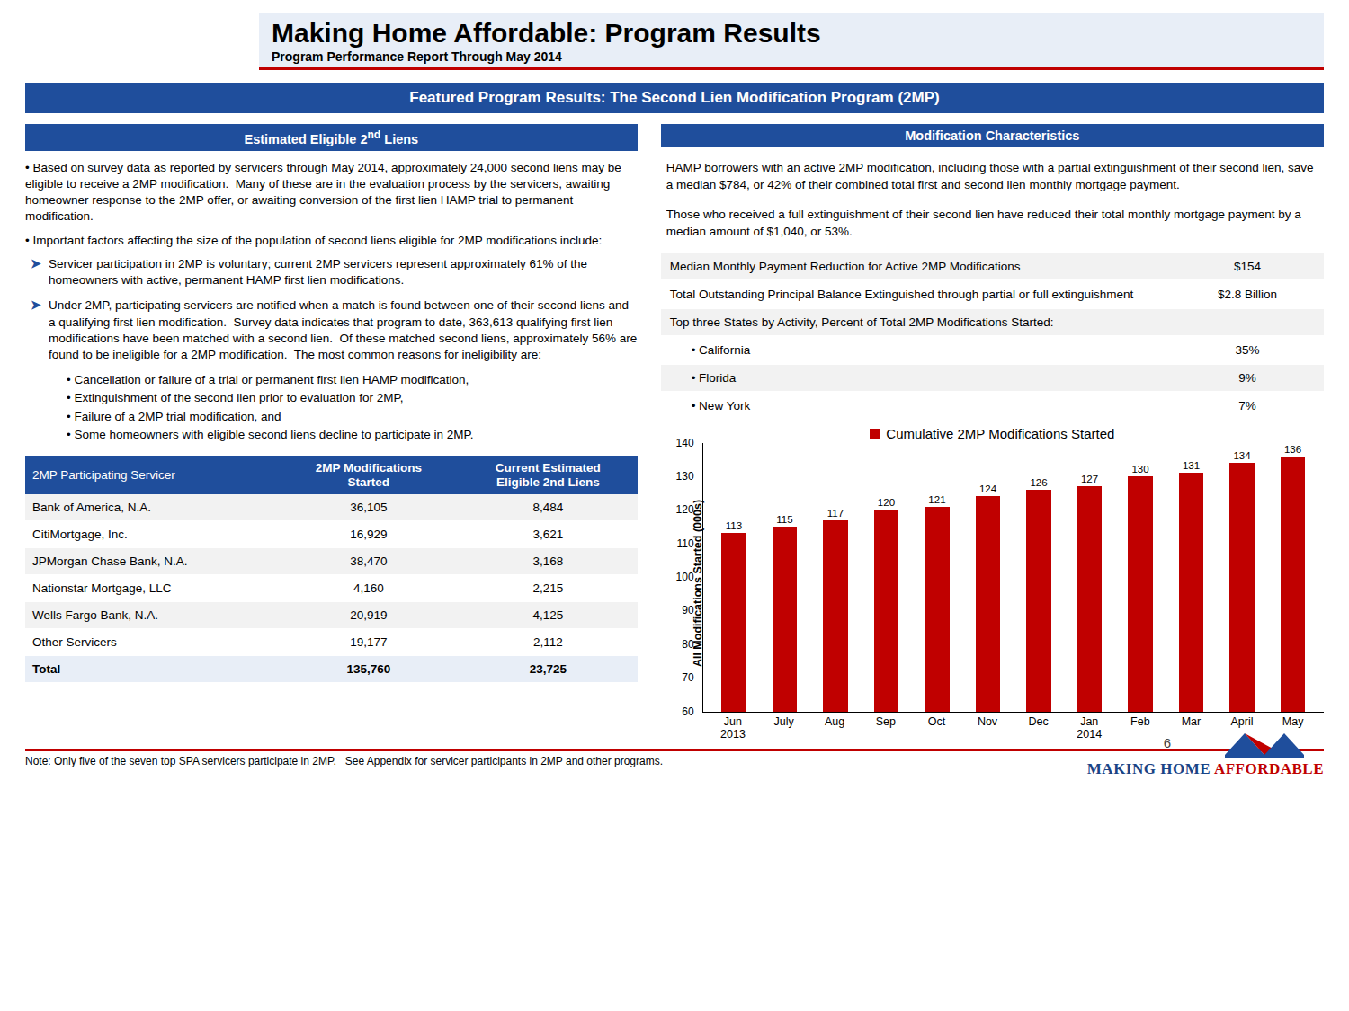Making Home Affordable: Program Results
Program Performance Report Through May 2014
Featured Program Results: The Second Lien Modification Program (2MP)
Estimated Eligible 2nd Liens
• Based on survey data as reported by servicers through May 2014, approximately 24,000 second liens may be eligible to receive a 2MP modification. Many of these are in the evaluation process by the servicers, awaiting homeowner response to the 2MP offer, or awaiting conversion of the first lien HAMP trial to permanent modification.
• Important factors affecting the size of the population of second liens eligible for 2MP modifications include:
➤ Servicer participation in 2MP is voluntary; current 2MP servicers represent approximately 61% of the homeowners with active, permanent HAMP first lien modifications.
➤ Under 2MP, participating servicers are notified when a match is found between one of their second liens and a qualifying first lien modification. Survey data indicates that program to date, 363,613 qualifying first lien modifications have been matched with a second lien. Of these matched second liens, approximately 56% are found to be ineligible for a 2MP modification. The most common reasons for ineligibility are:
• Cancellation or failure of a trial or permanent first lien HAMP modification,
• Extinguishment of the second lien prior to evaluation for 2MP,
• Failure of a 2MP trial modification, and
• Some homeowners with eligible second liens decline to participate in 2MP.
| 2MP Participating Servicer | 2MP Modifications Started | Current Estimated Eligible 2nd Liens |
| --- | --- | --- |
| Bank of America, N.A. | 36,105 | 8,484 |
| CitiMortgage, Inc. | 16,929 | 3,621 |
| JPMorgan Chase Bank, N.A. | 38,470 | 3,168 |
| Nationstar Mortgage, LLC | 4,160 | 2,215 |
| Wells Fargo Bank, N.A. | 20,919 | 4,125 |
| Other Servicers | 19,177 | 2,112 |
| Total | 135,760 | 23,725 |
Modification Characteristics
HAMP borrowers with an active 2MP modification, including those with a partial extinguishment of their second lien, save a median $784, or 42% of their combined total first and second lien monthly mortgage payment.
Those who received a full extinguishment of their second lien have reduced their total monthly mortgage payment by a median amount of $1,040, or 53%.
| Median Monthly Payment Reduction for Active 2MP Modifications | $154 |
| Total Outstanding Principal Balance Extinguished through partial or full extinguishment | $2.8 Billion |
| Top three States by Activity, Percent of Total 2MP Modifications Started: |
| • California | 35% |
| • Florida | 9% |
| • New York | 7% |
Cumulative 2MP Modifications Started
All Modifications Started (000s)
140 130 120 110 100 90 80 70 60
113
115
117
120
121
124
126
127
130
131
134
136
Jun
2013
July
Aug
Sep
Oct
Nov
Dec
Jan
2014
Feb
Mar
April
May
Note: Only five of the seven top SPA servicers participate in 2MP. See Appendix for servicer participants in 2MP and other programs.
6
MAKING HOME AFFORDABLE